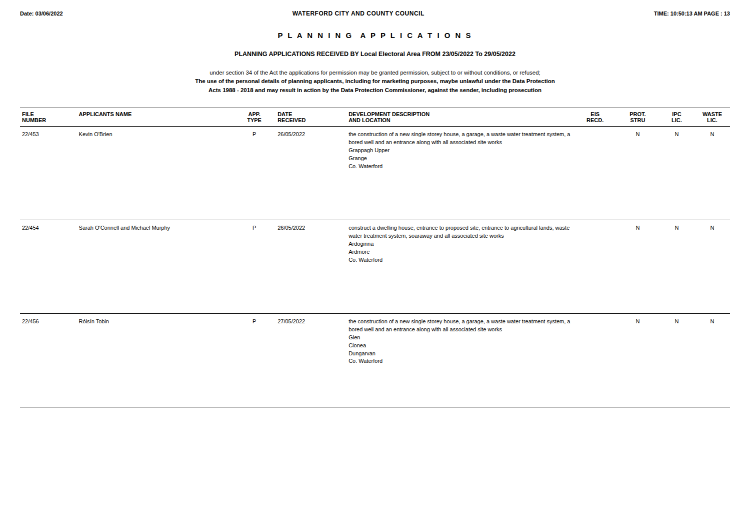Date: 03/06/2022
WATERFORD CITY AND COUNTY COUNCIL
TIME: 10:50:13 AM PAGE : 13
P L A N N I N G A P P L I C A T I O N S
PLANNING APPLICATIONS RECEIVED BY Local Electoral Area FROM 23/05/2022 To 29/05/2022
under section 34 of the Act the applications for permission may be granted permission, subject to or without conditions, or refused;
The use of the personal details of planning applicants, including for marketing purposes, maybe unlawful under the Data Protection
Acts 1988 - 2018 and may result in action by the Data Protection Commissioner, against the sender, including prosecution
| FILE NUMBER | APPLICANTS NAME | APP. TYPE | DATE RECEIVED | DEVELOPMENT DESCRIPTION AND LOCATION | EIS RECD. | PROT. STRU | IPC LIC. | WASTE LIC. |
| --- | --- | --- | --- | --- | --- | --- | --- | --- |
| 22/453 | Kevin O'Brien | P | 26/05/2022 | the construction of a new single storey house, a garage, a waste water treatment system, a bored well and an entrance along with all associated site works Grappagh Upper Grange Co. Waterford | | N | N | N |
| 22/454 | Sarah O'Connell and Michael Murphy | P | 26/05/2022 | construct a dwelling house, entrance to proposed site, entrance to agricultural lands, waste water treatment system, soaraway and all associated site works Ardoginna Ardmore Co. Waterford | | N | N | N |
| 22/456 | Róisín Tobin | P | 27/05/2022 | the construction of a new single storey house, a garage, a waste water treatment system, a bored well and an entrance along with all associated site works Glen Clonea Dungarvan Co. Waterford | | N | N | N |